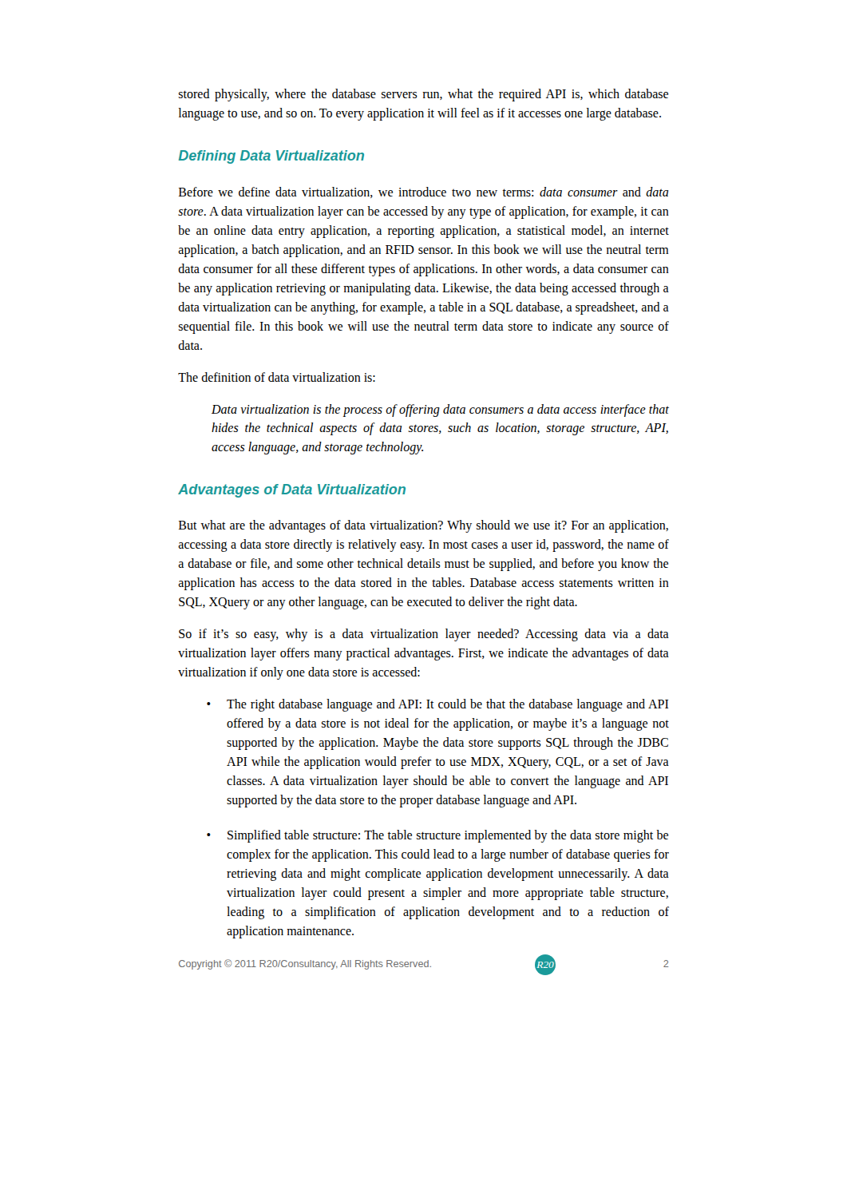stored physically, where the database servers run, what the required API is, which database language to use, and so on. To every application it will feel as if it accesses one large database.
Defining Data Virtualization
Before we define data virtualization, we introduce two new terms: data consumer and data store. A data virtualization layer can be accessed by any type of application, for example, it can be an online data entry application, a reporting application, a statistical model, an internet application, a batch application, and an RFID sensor. In this book we will use the neutral term data consumer for all these different types of applications. In other words, a data consumer can be any application retrieving or manipulating data. Likewise, the data being accessed through a data virtualization can be anything, for example, a table in a SQL database, a spreadsheet, and a sequential file. In this book we will use the neutral term data store to indicate any source of data.
The definition of data virtualization is:
Data virtualization is the process of offering data consumers a data access interface that hides the technical aspects of data stores, such as location, storage structure, API, access language, and storage technology.
Advantages of Data Virtualization
But what are the advantages of data virtualization? Why should we use it? For an application, accessing a data store directly is relatively easy. In most cases a user id, password, the name of a database or file, and some other technical details must be supplied, and before you know the application has access to the data stored in the tables. Database access statements written in SQL, XQuery or any other language, can be executed to deliver the right data.
So if it’s so easy, why is a data virtualization layer needed? Accessing data via a data virtualization layer offers many practical advantages. First, we indicate the advantages of data virtualization if only one data store is accessed:
The right database language and API: It could be that the database language and API offered by a data store is not ideal for the application, or maybe it’s a language not supported by the application. Maybe the data store supports SQL through the JDBC API while the application would prefer to use MDX, XQuery, CQL, or a set of Java classes. A data virtualization layer should be able to convert the language and API supported by the data store to the proper database language and API.
Simplified table structure: The table structure implemented by the data store might be complex for the application. This could lead to a large number of database queries for retrieving data and might complicate application development unnecessarily. A data virtualization layer could present a simpler and more appropriate table structure, leading to a simplification of application development and to a reduction of application maintenance.
Copyright © 2011 R20/Consultancy, All Rights Reserved.
R20
2